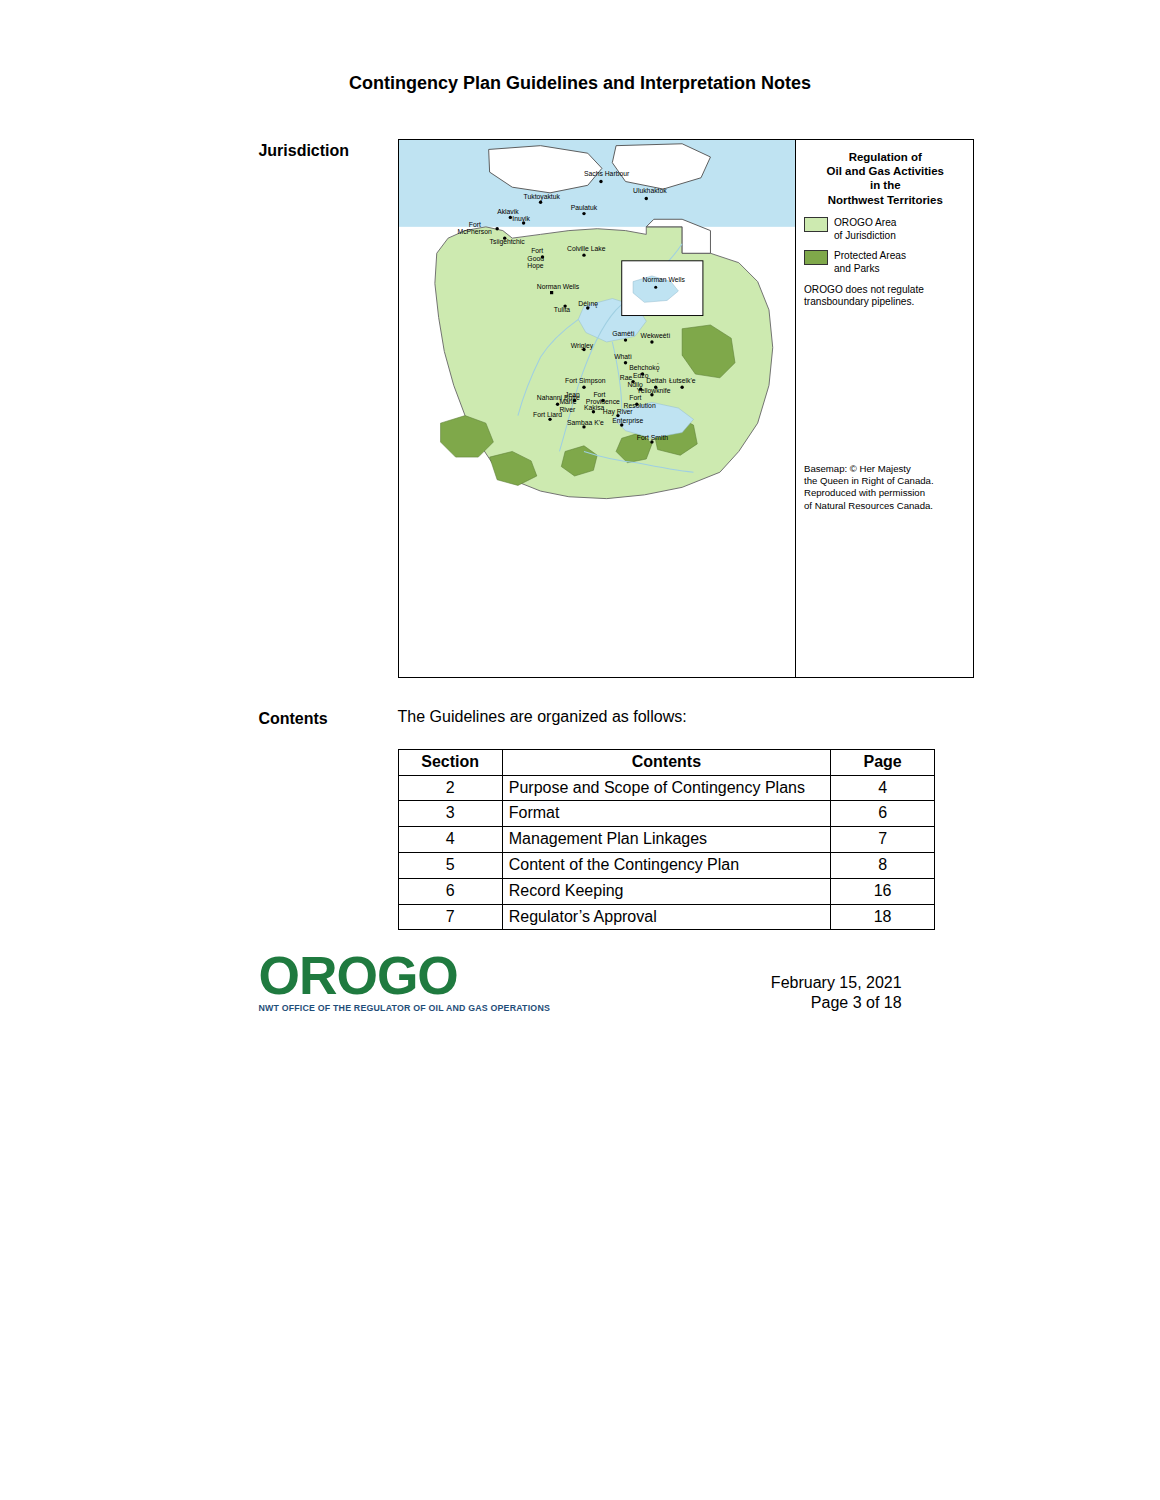Contingency Plan Guidelines and Interpretation Notes
Jurisdiction
Norman Wells Sachs Harbour Tuktoyaktuk Ulukhaktok Paulatuk Aklavik Inuvik Fort McPherson Tsiigehtchic Fort Good Hope Colville Lake Norman Wells Tulita Délı̨nę Gamètì Wekweètì Wrigley Whatì Behchokǫ̀ Rae Edzo Ndilǫ Dettah Yellowknife Łutselk'e Fort Simpson Jean Marie River Nahanni Butte Fort Providence Kakisa Fort Resolution Hay River Fort Liard Sambaa K'e Enterprise Fort Smith
Regulation of
Oil and Gas Activities
in the
Northwest Territories
OROGO Area
of Jurisdiction
Protected Areas
and Parks
OROGO does not regulate
transboundary pipelines.
Basemap: © Her Majesty
the Queen in Right of Canada.
Reproduced with permission
of Natural Resources Canada.
Contents
The Guidelines are organized as follows:
| Section | Contents | Page |
| --- | --- | --- |
| 2 | Purpose and Scope of Contingency Plans | 4 |
| 3 | Format | 6 |
| 4 | Management Plan Linkages | 7 |
| 5 | Content of the Contingency Plan | 8 |
| 6 | Record Keeping | 16 |
| 7 | Regulator’s Approval | 18 |
OROGO
NWT OFFICE OF THE REGULATOR OF OIL AND GAS OPERATIONS
February 15, 2021
Page 3 of 18